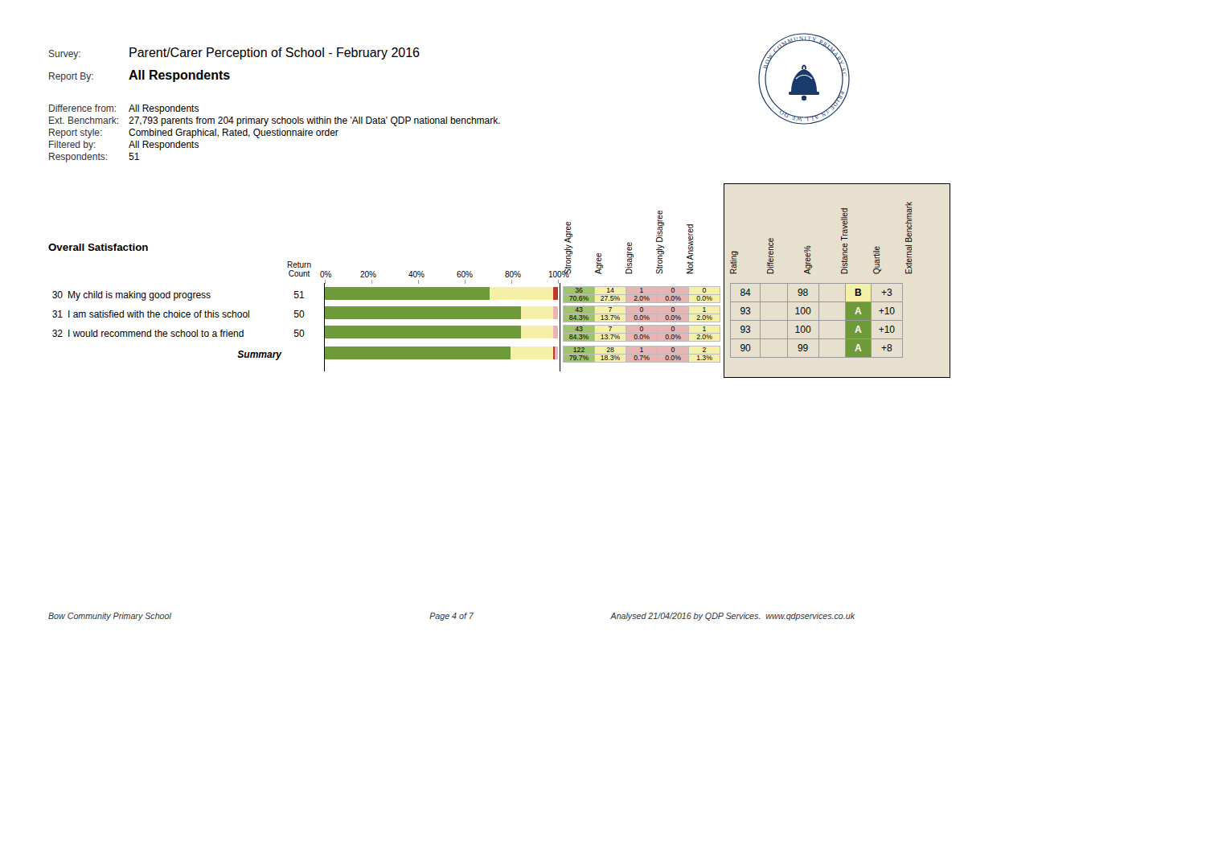Survey:
Parent/Carer Perception of School - February 2016
Report By:
All Respondents
Difference from:
All Respondents
Ext. Benchmark:
27,793 parents from 204 primary schools within the 'All Data' QDP national benchmark.
Report style:
Combined Graphical, Rated, Questionnaire order
Filtered by:
All Respondents
Respondents:
51
BOW COMMUNITY PRIMARY SCHOOL PRIDE IN ALL WE DO
Overall Satisfaction
Return
Count
0%
20%
40%
60%
80%
100%
Strongly Agree
Agree
Disagree
Strongly Disagree
Not Answered
Rating
Difference
Agree%
Distance Travelled
Quartile
External Benchmark
30
My child is making good progress
51
31
I am satisfied with the choice of this school
50
32
I would recommend the school to a friend
50
Summary
| 36 | 14 | 1 | 0 | 0 |
| 70.6% | 27.5% | 2.0% | 0.0% | 0.0% |
| 43 | 7 | 0 | 0 | 1 |
| 84.3% | 13.7% | 0.0% | 0.0% | 2.0% |
| 43 | 7 | 0 | 0 | 1 |
| 84.3% | 13.7% | 0.0% | 0.0% | 2.0% |
| 122 | 28 | 1 | 0 | 2 |
| 79.7% | 18.3% | 0.7% | 0.0% | 1.3% |
| 84 | | 98 | | B | +3 |
| 93 | | 100 | | A | +10 |
| 93 | | 100 | | A | +10 |
| 90 | | 99 | | A | +8 |
Bow Community Primary School
Page 4 of 7
Analysed 21/04/2016 by QDP Services. www.qdpservices.co.uk